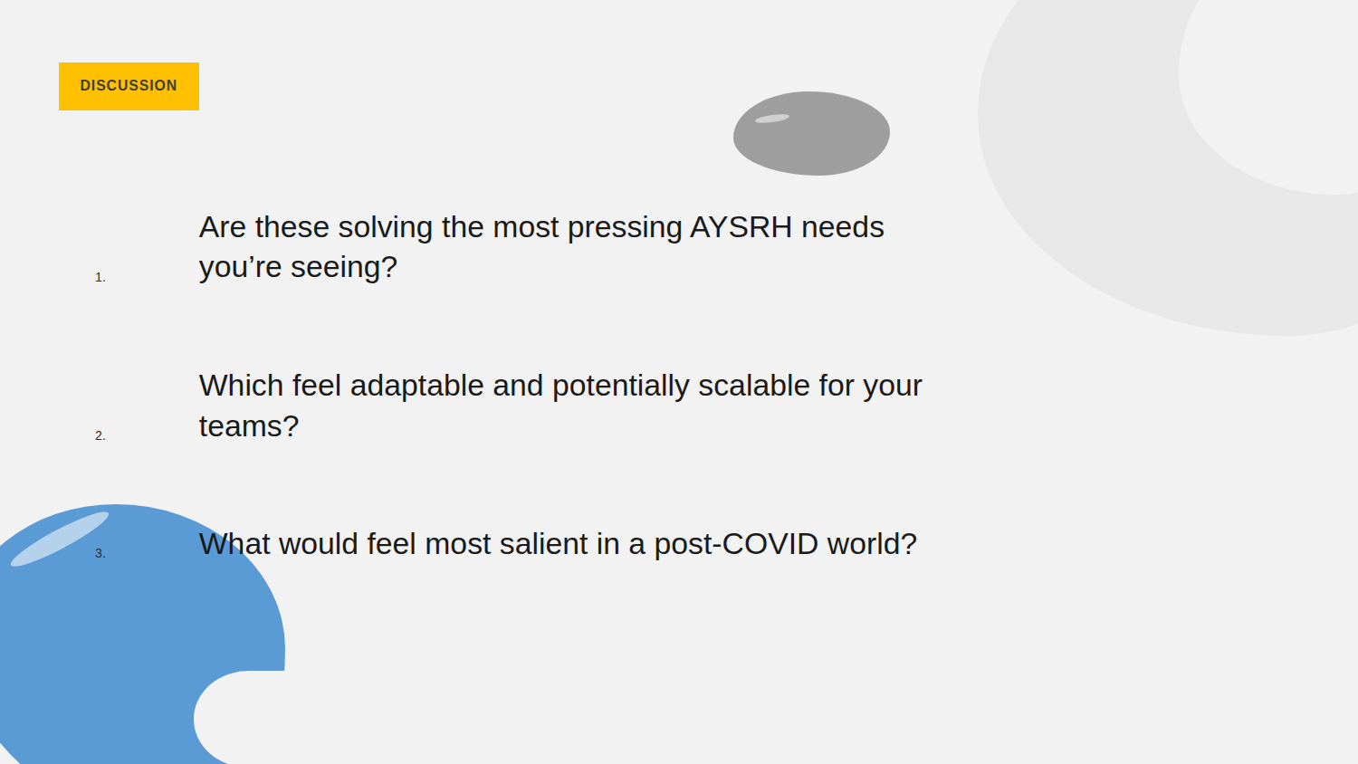DISCUSSION
Are these solving the most pressing AYSRH needs you’re seeing?
Which feel adaptable and potentially scalable for your teams?
What would feel most salient in a post-COVID world?